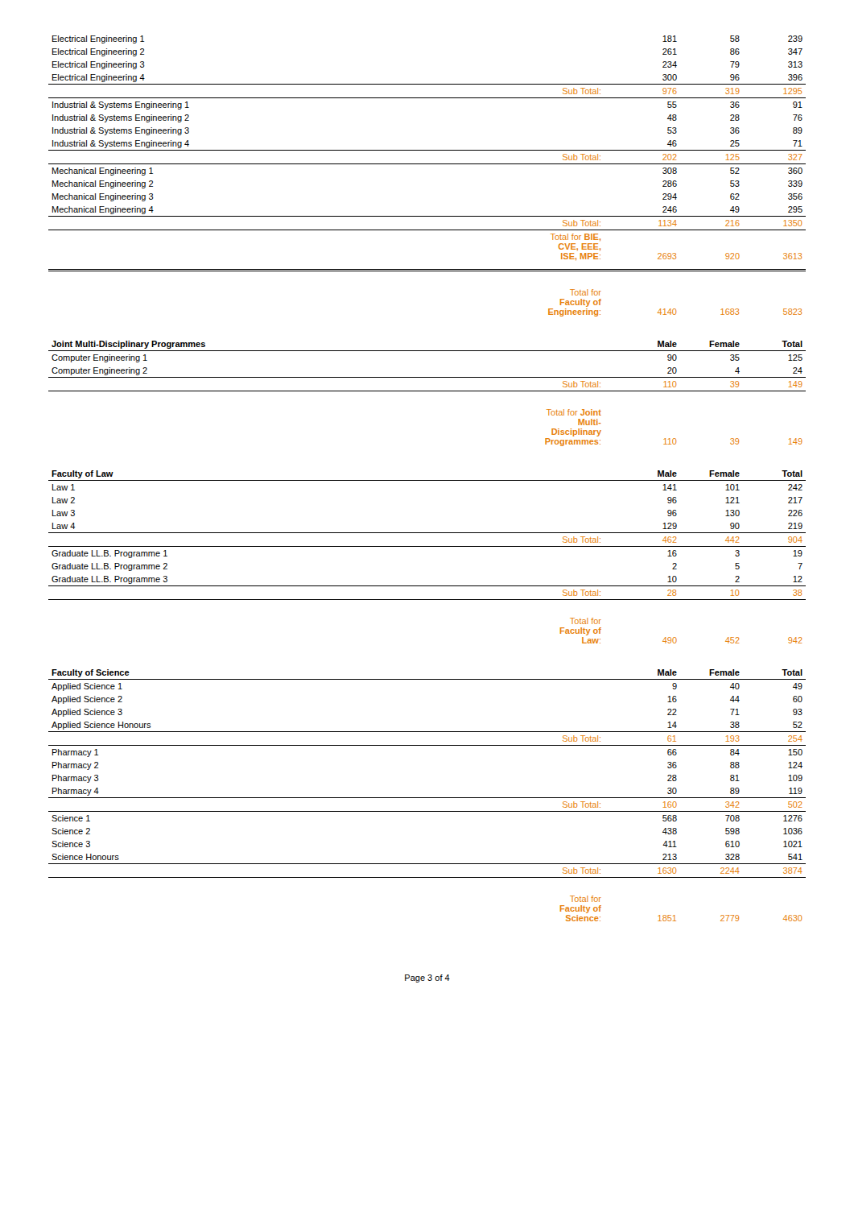| Electrical Engineering 1 | | 181 | 58 | 239 |
| Electrical Engineering 2 | | 261 | 86 | 347 |
| Electrical Engineering 3 | | 234 | 79 | 313 |
| Electrical Engineering 4 | | 300 | 96 | 396 |
| | Sub Total: | 976 | 319 | 1295 |
| Industrial & Systems Engineering 1 | | 55 | 36 | 91 |
| Industrial & Systems Engineering 2 | | 48 | 28 | 76 |
| Industrial & Systems Engineering 3 | | 53 | 36 | 89 |
| Industrial & Systems Engineering 4 | | 46 | 25 | 71 |
| | Sub Total: | 202 | 125 | 327 |
| Mechanical Engineering 1 | | 308 | 52 | 360 |
| Mechanical Engineering 2 | | 286 | 53 | 339 |
| Mechanical Engineering 3 | | 294 | 62 | 356 |
| Mechanical Engineering 4 | | 246 | 49 | 295 |
| | Sub Total: | 1134 | 216 | 1350 |
| | Total for BIE, CVE, EEE, ISE, MPE : | 2693 | 920 | 3613 |
| | Total for Faculty of Engineering : | 4140 | 1683 | 5823 |
| Joint Multi-Disciplinary Programmes | | Male | Female | Total |
| Computer Engineering 1 | | 90 | 35 | 125 |
| Computer Engineering 2 | | 20 | 4 | 24 |
| | Sub Total: | 110 | 39 | 149 |
| | Total for Joint Multi-Disciplinary Programmes : | 110 | 39 | 149 |
| Faculty of Law | | Male | Female | Total |
| Law 1 | | 141 | 101 | 242 |
| Law 2 | | 96 | 121 | 217 |
| Law 3 | | 96 | 130 | 226 |
| Law 4 | | 129 | 90 | 219 |
| | Sub Total: | 462 | 442 | 904 |
| Graduate LL.B. Programme 1 | | 16 | 3 | 19 |
| Graduate LL.B. Programme 2 | | 2 | 5 | 7 |
| Graduate LL.B. Programme 3 | | 10 | 2 | 12 |
| | Sub Total: | 28 | 10 | 38 |
| | Total for Faculty of Law : | 490 | 452 | 942 |
| Faculty of Science | | Male | Female | Total |
| Applied Science 1 | | 9 | 40 | 49 |
| Applied Science 2 | | 16 | 44 | 60 |
| Applied Science 3 | | 22 | 71 | 93 |
| Applied Science Honours | | 14 | 38 | 52 |
| | Sub Total: | 61 | 193 | 254 |
| Pharmacy 1 | | 66 | 84 | 150 |
| Pharmacy 2 | | 36 | 88 | 124 |
| Pharmacy 3 | | 28 | 81 | 109 |
| Pharmacy 4 | | 30 | 89 | 119 |
| | Sub Total: | 160 | 342 | 502 |
| Science 1 | | 568 | 708 | 1276 |
| Science 2 | | 438 | 598 | 1036 |
| Science 3 | | 411 | 610 | 1021 |
| Science Honours | | 213 | 328 | 541 |
| | Sub Total: | 1630 | 2244 | 3874 |
| | Total for Faculty of Science : | 1851 | 2779 | 4630 |
Page 3 of 4